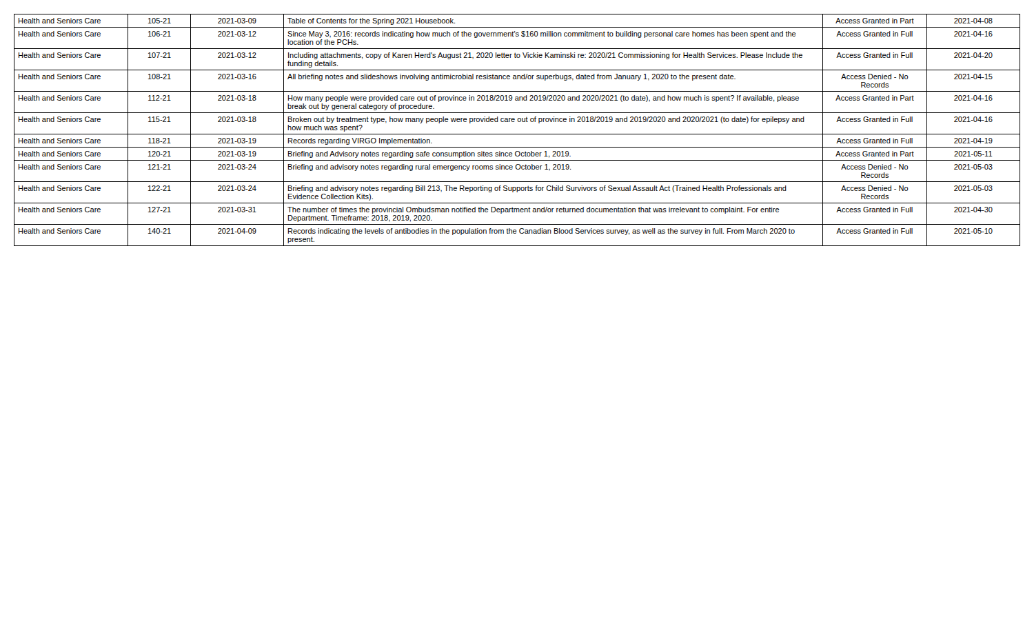| Health and Seniors Care | 105-21 | 2021-03-09 | Table of Contents for the Spring 2021 Housebook. | Access Granted in Part | 2021-04-08 |
| Health and Seniors Care | 106-21 | 2021-03-12 | Since May 3, 2016: records indicating how much of the government's $160 million commitment to building personal care homes has been spent and the location of the PCHs. | Access Granted in Full | 2021-04-16 |
| Health and Seniors Care | 107-21 | 2021-03-12 | Including attachments, copy of Karen Herd's August 21, 2020 letter to Vickie Kaminski re: 2020/21 Commissioning for Health Services. Please Include the funding details. | Access Granted in Full | 2021-04-20 |
| Health and Seniors Care | 108-21 | 2021-03-16 | All briefing notes and slideshows involving antimicrobial resistance and/or superbugs, dated from January 1, 2020 to the present date. | Access Denied - No Records | 2021-04-15 |
| Health and Seniors Care | 112-21 | 2021-03-18 | How many people were provided care out of province in 2018/2019 and 2019/2020 and 2020/2021 (to date), and how much is spent? If available, please break out by general category of procedure. | Access Granted in Part | 2021-04-16 |
| Health and Seniors Care | 115-21 | 2021-03-18 | Broken out by treatment type, how many people were provided care out of province in 2018/2019 and 2019/2020 and 2020/2021 (to date) for epilepsy and how much was spent? | Access Granted in Full | 2021-04-16 |
| Health and Seniors Care | 118-21 | 2021-03-19 | Records regarding VIRGO Implementation. | Access Granted in Full | 2021-04-19 |
| Health and Seniors Care | 120-21 | 2021-03-19 | Briefing and Advisory notes regarding safe consumption sites since October 1, 2019. | Access Granted in Part | 2021-05-11 |
| Health and Seniors Care | 121-21 | 2021-03-24 | Briefing and advisory notes regarding rural emergency rooms since October 1, 2019. | Access Denied - No Records | 2021-05-03 |
| Health and Seniors Care | 122-21 | 2021-03-24 | Briefing and advisory notes regarding Bill 213, The Reporting of Supports for Child Survivors of Sexual Assault Act (Trained Health Professionals and Evidence Collection Kits). | Access Denied - No Records | 2021-05-03 |
| Health and Seniors Care | 127-21 | 2021-03-31 | The number of times the provincial Ombudsman notified the Department and/or returned documentation that was irrelevant to complaint. For entire Department. Timeframe: 2018, 2019, 2020. | Access Granted in Full | 2021-04-30 |
| Health and Seniors Care | 140-21 | 2021-04-09 | Records indicating the levels of antibodies in the population from the Canadian Blood Services survey, as well as the survey in full. From March 2020 to present. | Access Granted in Full | 2021-05-10 |